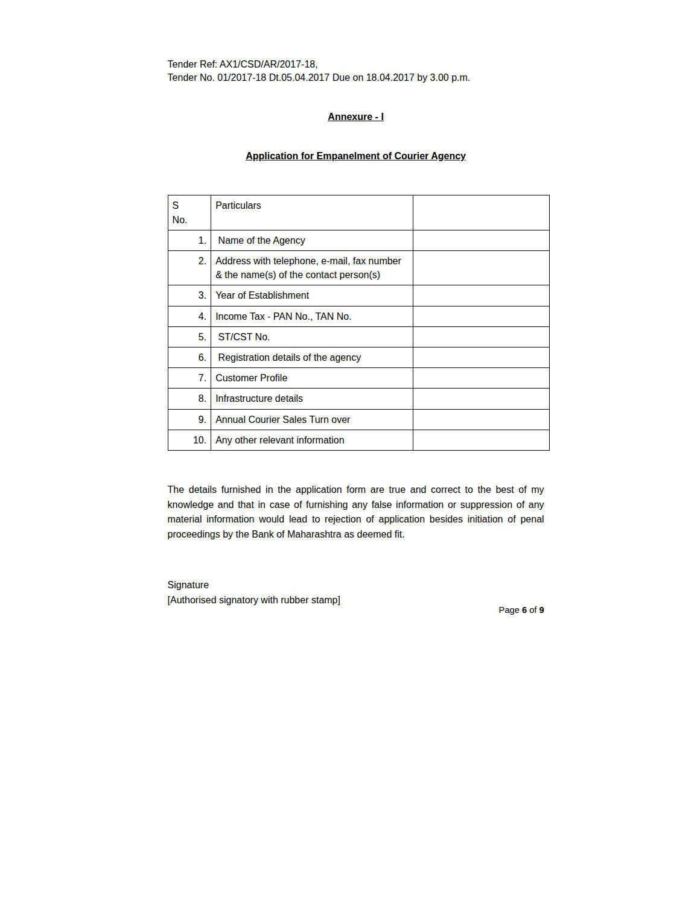Tender Ref: AX1/CSD/AR/2017-18,
Tender No. 01/2017-18 Dt.05.04.2017 Due on 18.04.2017 by 3.00 p.m.
Annexure - I
Application for Empanelment of Courier Agency
| S No. | Particulars | |
| 1. | Name of the Agency | |
| 2. | Address with telephone, e-mail, fax number & the name(s) of the contact person(s) | |
| 3. | Year of Establishment | |
| 4. | Income Tax - PAN No., TAN No. | |
| 5. | ST/CST No. | |
| 6. | Registration details of the agency | |
| 7. | Customer Profile | |
| 8. | Infrastructure details | |
| 9. | Annual Courier Sales Turn over | |
| 10. | Any other relevant information | |
The details furnished in the application form are true and correct to the best of my knowledge and that in case of furnishing any false information or suppression of any material information would lead to rejection of application besides initiation of penal proceedings by the Bank of Maharashtra as deemed fit.
Signature
[Authorised signatory with rubber stamp]
Page 6 of 9